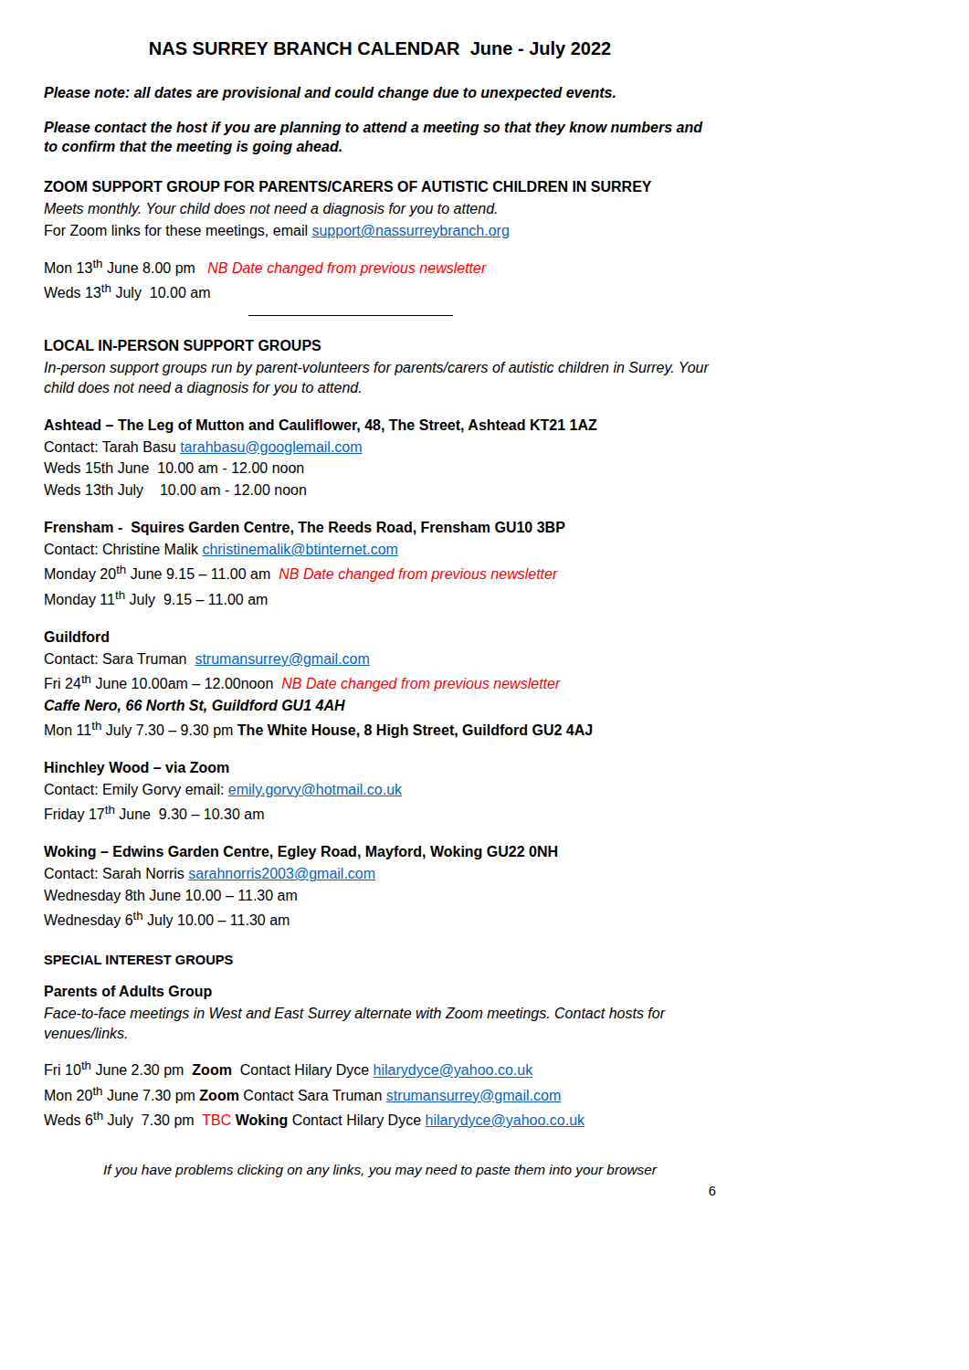NAS SURREY BRANCH CALENDAR June - July 2022
Please note: all dates are provisional and could change due to unexpected events.
Please contact the host if you are planning to attend a meeting so that they know numbers and to confirm that the meeting is going ahead.
ZOOM SUPPORT GROUP FOR PARENTS/CARERS OF AUTISTIC CHILDREN IN SURREY
Meets monthly. Your child does not need a diagnosis for you to attend.
For Zoom links for these meetings, email support@nassurreybranch.org
Mon 13th June 8.00 pm NB Date changed from previous newsletter
Weds 13th July 10.00 am
LOCAL IN-PERSON SUPPORT GROUPS
In-person support groups run by parent-volunteers for parents/carers of autistic children in Surrey. Your child does not need a diagnosis for you to attend.
Ashtead – The Leg of Mutton and Cauliflower, 48, The Street, Ashtead KT21 1AZ
Contact: Tarah Basu tarahbasu@googlemail.com
Weds 15th June 10.00 am - 12.00 noon
Weds 13th July 10.00 am - 12.00 noon
Frensham - Squires Garden Centre, The Reeds Road, Frensham GU10 3BP
Contact: Christine Malik christinemalik@btinternet.com
Monday 20th June 9.15 – 11.00 am NB Date changed from previous newsletter
Monday 11th July 9.15 – 11.00 am
Guildford
Contact: Sara Truman strumansurrey@gmail.com
Fri 24th June 10.00am – 12.00noon NB Date changed from previous newsletter
Caffe Nero, 66 North St, Guildford GU1 4AH
Mon 11th July 7.30 – 9.30 pm The White House, 8 High Street, Guildford GU2 4AJ
Hinchley Wood – via Zoom
Contact: Emily Gorvy email: emily.gorvy@hotmail.co.uk
Friday 17th June 9.30 – 10.30 am
Woking – Edwins Garden Centre, Egley Road, Mayford, Woking GU22 0NH
Contact: Sarah Norris sarahnorris2003@gmail.com
Wednesday 8th June 10.00 – 11.30 am
Wednesday 6th July 10.00 – 11.30 am
SPECIAL INTEREST GROUPS
Parents of Adults Group
Face-to-face meetings in West and East Surrey alternate with Zoom meetings. Contact hosts for venues/links.
Fri 10th June 2.30 pm Zoom Contact Hilary Dyce hilarydyce@yahoo.co.uk
Mon 20th June 7.30 pm Zoom Contact Sara Truman strumansurrey@gmail.com
Weds 6th July 7.30 pm TBC Woking Contact Hilary Dyce hilarydyce@yahoo.co.uk
If you have problems clicking on any links, you may need to paste them into your browser
6